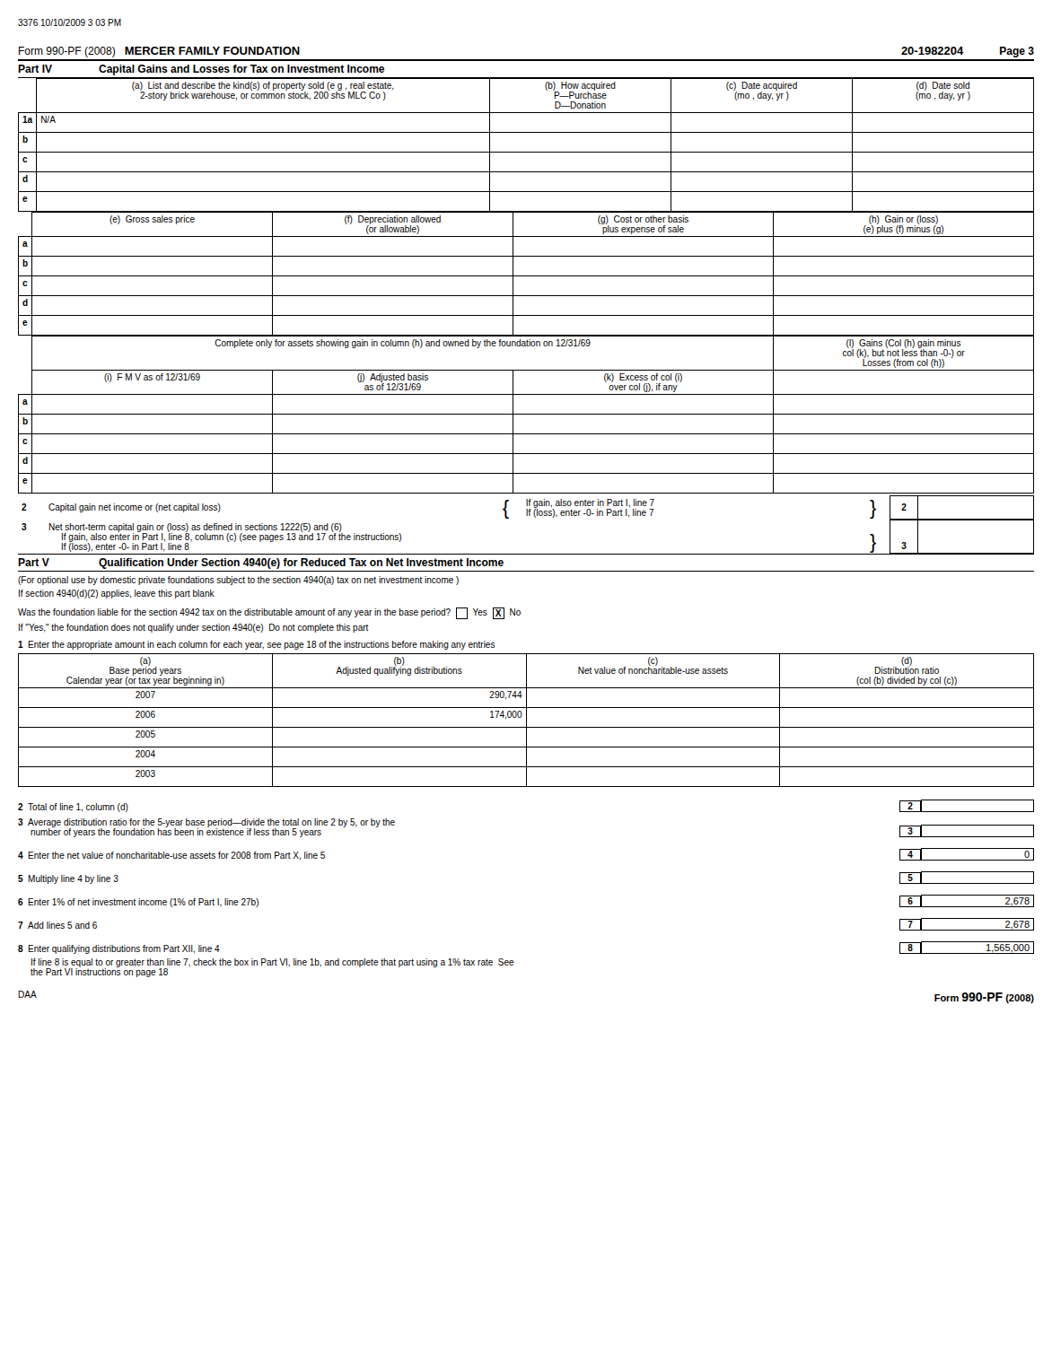3376 10/10/2009 3 03 PM
Form 990-PF (2008) MERCER FAMILY FOUNDATION
20-1982204
Page 3
Part IV
Capital Gains and Losses for Tax on Investment Income
| | (a) List and describe the kind(s) of property sold (e g , real estate, 2-story brick warehouse, or common stock, 200 shs MLC Co ) | (b) How acquired P—Purchase D—Donation | (c) Date acquired (mo , day, yr ) | (d) Date sold (mo , day, yr ) |
| 1a | N/A | | | |
| b | | | | |
| c | | | | |
| d | | | | |
| e | | | | |
| | (e) Gross sales price | (f) Depreciation allowed (or allowable) | (g) Cost or other basis plus expense of sale | (h) Gain or (loss) (e) plus (f) minus (g) |
| a | | | | |
| b | | | | |
| c | | | | |
| d | | | | |
| e | | | | |
| | Complete only for assets showing gain in column (h) and owned by the foundation on 12/31/69 | (l) Gains (Col (h) gain minus col (k), but not less than -0-) or Losses (from col (h)) |
| | (i) F M V as of 12/31/69 | (j) Adjusted basis as of 12/31/69 | (k) Excess of col (i) over col (j), if any | |
| a | | | | |
| b | | | | |
| c | | | | |
| d | | | | |
| e | | | | |
| 2 | Capital gain net income or (net capital loss) | { | If gain, also enter in Part I, line 7 If (loss), enter -0- in Part I, line 7 | } | 2 | |
| 3 | Net short-term capital gain or (loss) as defined in sections 1222(5) and (6) If gain, also enter in Part I, line 8, column (c) (see pages 13 and 17 of the instructions) If (loss), enter -0- in Part I, line 8 | } | 3 | |
Part V
Qualification Under Section 4940(e) for Reduced Tax on Net Investment Income
(For optional use by domestic private foundations subject to the section 4940(a) tax on net investment income )
If section 4940(d)(2) applies, leave this part blank
Was the foundation liable for the section 4942 tax on the distributable amount of any year in the base period? Yes X No
If "Yes," the foundation does not qualify under section 4940(e) Do not complete this part
1 Enter the appropriate amount in each column for each year, see page 18 of the instructions before making any entries
| (a) Base period years Calendar year (or tax year beginning in) | (b) Adjusted qualifying distributions | (c) Net value of noncharitable-use assets | (d) Distribution ratio (col (b) divided by col (c)) |
| 2007 | 290,744 | | |
| 2006 | 174,000 | | |
| 2005 | | | |
| 2004 | | | |
| 2003 | | | |
2 Total of line 1, column (d)
2
3 Average distribution ratio for the 5-year base period—divide the total on line 2 by 5, or by the
number of years the foundation has been in existence if less than 5 years
3
4 Enter the net value of noncharitable-use assets for 2008 from Part X, line 5
4
0
5 Multiply line 4 by line 3
5
6 Enter 1% of net investment income (1% of Part I, line 27b)
6
2,678
7 Add lines 5 and 6
7
2,678
8 Enter qualifying distributions from Part XII, line 4
8
1,565,000
If line 8 is equal to or greater than line 7, check the box in Part VI, line 1b, and complete that part using a 1% tax rate See
the Part VI instructions on page 18
DAA
Form 990-PF (2008)